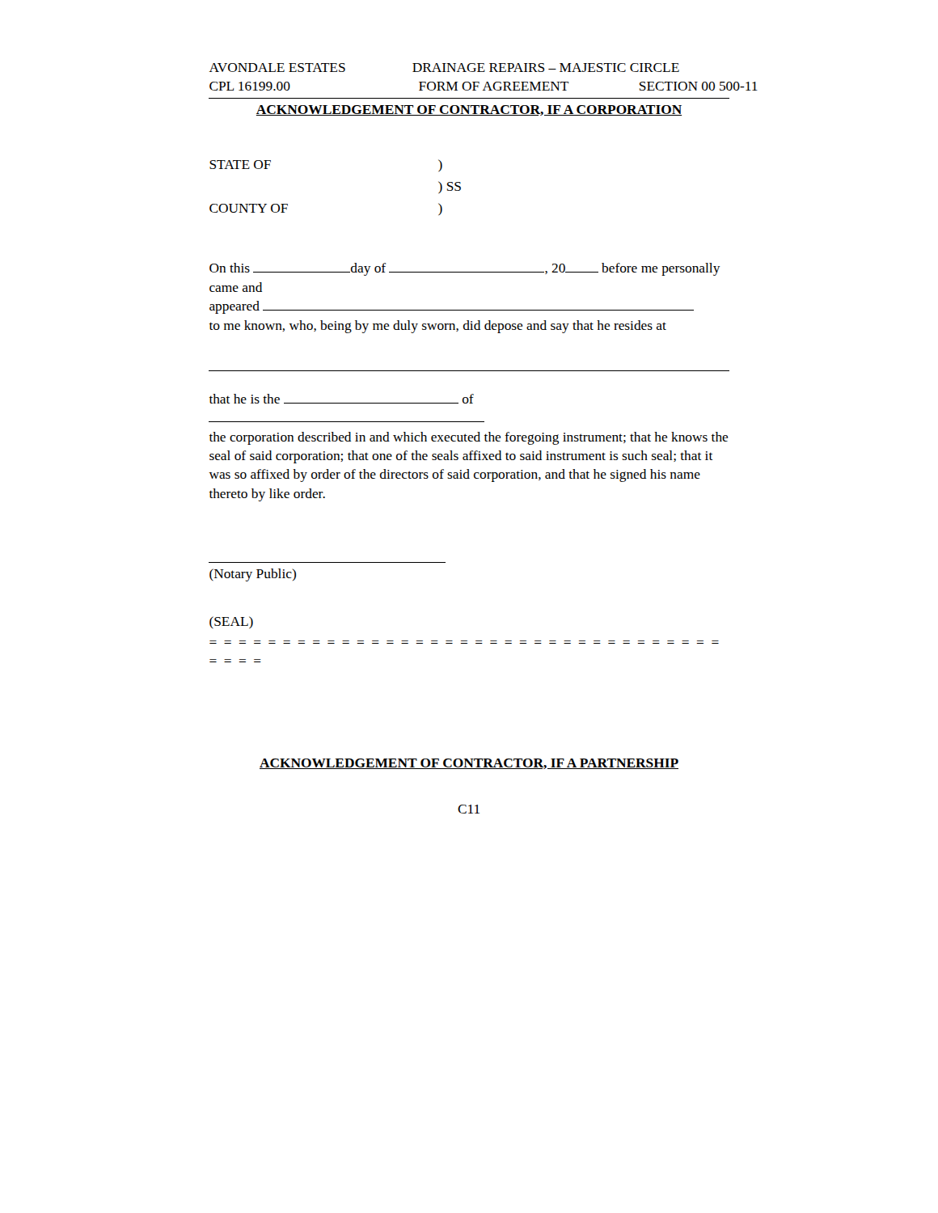AVONDALE ESTATES DRAINAGE REPAIRS – MAJESTIC CIRCLE
CPL 16199.00 FORM OF AGREEMENT SECTION 00 500-11
ACKNOWLEDGEMENT OF CONTRACTOR, IF A CORPORATION
STATE OF ) ) SS COUNTY OF )
On this day of , 20 before me personally came and
appeared
to me known, who, being by me duly sworn, did depose and say that he resides at
that he is the of
the corporation described in and which executed the foregoing instrument; that he knows the seal of said corporation; that one of the seals affixed to said instrument is such seal; that it was so affixed by order of the directors of said corporation, and that he signed his name thereto by like order.
(Notary Public)
(SEAL)
= = = = = = = = = = = = = = = = = = = = = = = = = = = = = = = = = = = = = = =
ACKNOWLEDGEMENT OF CONTRACTOR, IF A PARTNERSHIP
C11